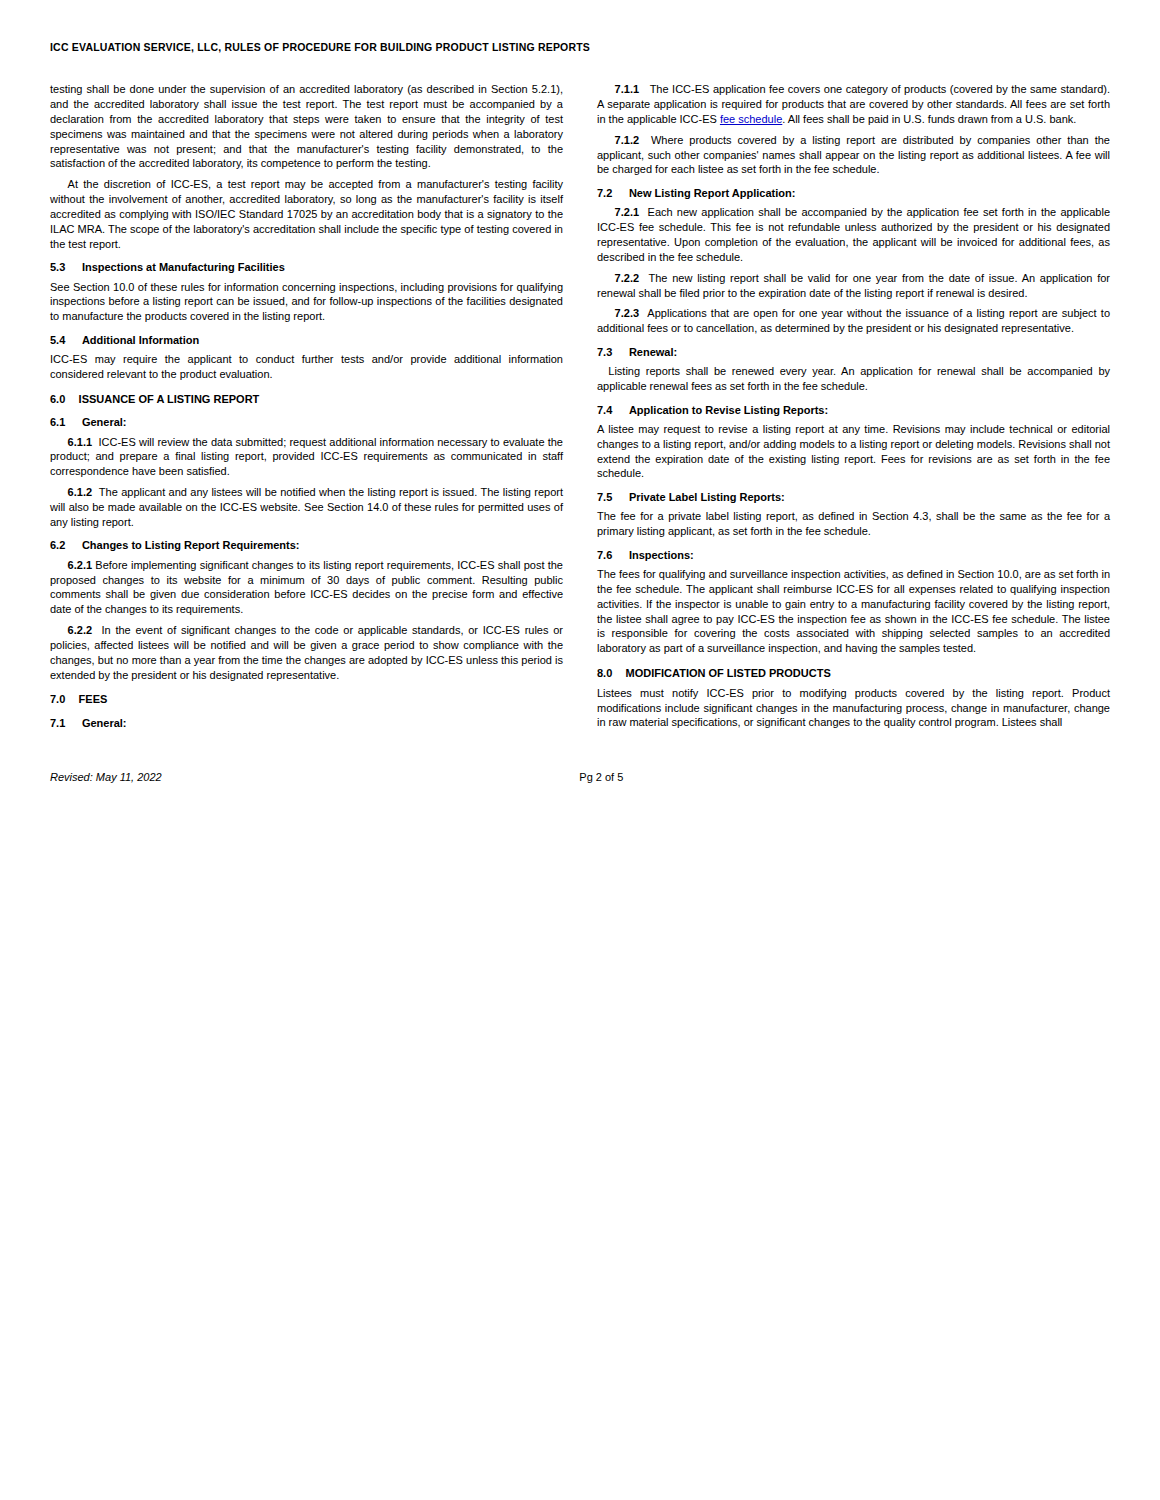ICC EVALUATION SERVICE, LLC, RULES OF PROCEDURE FOR BUILDING PRODUCT LISTING REPORTS
testing shall be done under the supervision of an accredited laboratory (as described in Section 5.2.1), and the accredited laboratory shall issue the test report. The test report must be accompanied by a declaration from the accredited laboratory that steps were taken to ensure that the integrity of test specimens was maintained and that the specimens were not altered during periods when a laboratory representative was not present; and that the manufacturer's testing facility demonstrated, to the satisfaction of the accredited laboratory, its competence to perform the testing.
At the discretion of ICC-ES, a test report may be accepted from a manufacturer's testing facility without the involvement of another, accredited laboratory, so long as the manufacturer's facility is itself accredited as complying with ISO/IEC Standard 17025 by an accreditation body that is a signatory to the ILAC MRA. The scope of the laboratory's accreditation shall include the specific type of testing covered in the test report.
5.3 Inspections at Manufacturing Facilities
See Section 10.0 of these rules for information concerning inspections, including provisions for qualifying inspections before a listing report can be issued, and for follow-up inspections of the facilities designated to manufacture the products covered in the listing report.
5.4 Additional Information
ICC-ES may require the applicant to conduct further tests and/or provide additional information considered relevant to the product evaluation.
6.0 ISSUANCE OF A LISTING REPORT
6.1 General:
6.1.1 ICC-ES will review the data submitted; request additional information necessary to evaluate the product; and prepare a final listing report, provided ICC-ES requirements as communicated in staff correspondence have been satisfied.
6.1.2 The applicant and any listees will be notified when the listing report is issued. The listing report will also be made available on the ICC-ES website. See Section 14.0 of these rules for permitted uses of any listing report.
6.2 Changes to Listing Report Requirements:
6.2.1 Before implementing significant changes to its listing report requirements, ICC-ES shall post the proposed changes to its website for a minimum of 30 days of public comment. Resulting public comments shall be given due consideration before ICC-ES decides on the precise form and effective date of the changes to its requirements.
6.2.2 In the event of significant changes to the code or applicable standards, or ICC-ES rules or policies, affected listees will be notified and will be given a grace period to show compliance with the changes, but no more than a year from the time the changes are adopted by ICC-ES unless this period is extended by the president or his designated representative.
7.0 FEES
7.1 General:
7.1.1 The ICC-ES application fee covers one category of products (covered by the same standard). A separate application is required for products that are covered by other standards. All fees are set forth in the applicable ICC-ES fee schedule. All fees shall be paid in U.S. funds drawn from a U.S. bank.
7.1.2 Where products covered by a listing report are distributed by companies other than the applicant, such other companies' names shall appear on the listing report as additional listees. A fee will be charged for each listee as set forth in the fee schedule.
7.2 New Listing Report Application:
7.2.1 Each new application shall be accompanied by the application fee set forth in the applicable ICC-ES fee schedule. This fee is not refundable unless authorized by the president or his designated representative. Upon completion of the evaluation, the applicant will be invoiced for additional fees, as described in the fee schedule.
7.2.2 The new listing report shall be valid for one year from the date of issue. An application for renewal shall be filed prior to the expiration date of the listing report if renewal is desired.
7.2.3 Applications that are open for one year without the issuance of a listing report are subject to additional fees or to cancellation, as determined by the president or his designated representative.
7.3 Renewal:
Listing reports shall be renewed every year. An application for renewal shall be accompanied by applicable renewal fees as set forth in the fee schedule.
7.4 Application to Revise Listing Reports:
A listee may request to revise a listing report at any time. Revisions may include technical or editorial changes to a listing report, and/or adding models to a listing report or deleting models. Revisions shall not extend the expiration date of the existing listing report. Fees for revisions are as set forth in the fee schedule.
7.5 Private Label Listing Reports:
The fee for a private label listing report, as defined in Section 4.3, shall be the same as the fee for a primary listing applicant, as set forth in the fee schedule.
7.6 Inspections:
The fees for qualifying and surveillance inspection activities, as defined in Section 10.0, are as set forth in the fee schedule. The applicant shall reimburse ICC-ES for all expenses related to qualifying inspection activities. If the inspector is unable to gain entry to a manufacturing facility covered by the listing report, the listee shall agree to pay ICC-ES the inspection fee as shown in the ICC-ES fee schedule. The listee is responsible for covering the costs associated with shipping selected samples to an accredited laboratory as part of a surveillance inspection, and having the samples tested.
8.0 MODIFICATION OF LISTED PRODUCTS
Listees must notify ICC-ES prior to modifying products covered by the listing report. Product modifications include significant changes in the manufacturing process, change in manufacturer, change in raw material specifications, or significant changes to the quality control program. Listees shall
Revised: May 11, 2022
Pg 2 of 5